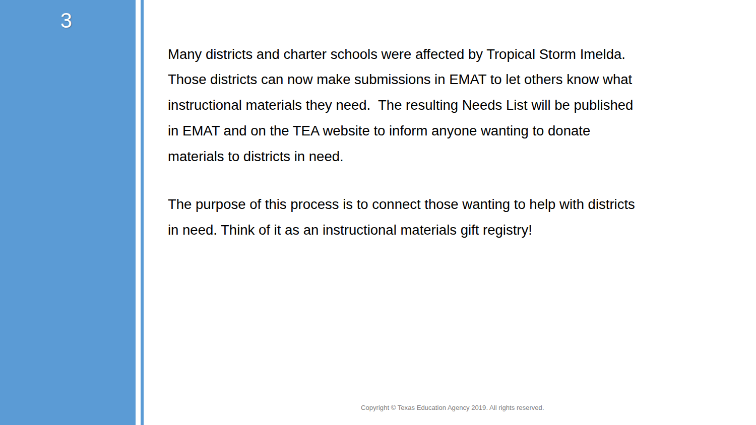3
Many districts and charter schools were affected by Tropical Storm Imelda. Those districts can now make submissions in EMAT to let others know what instructional materials they need. The resulting Needs List will be published in EMAT and on the TEA website to inform anyone wanting to donate materials to districts in need.
The purpose of this process is to connect those wanting to help with districts in need. Think of it as an instructional materials gift registry!
Copyright © Texas Education Agency 2019. All rights reserved.